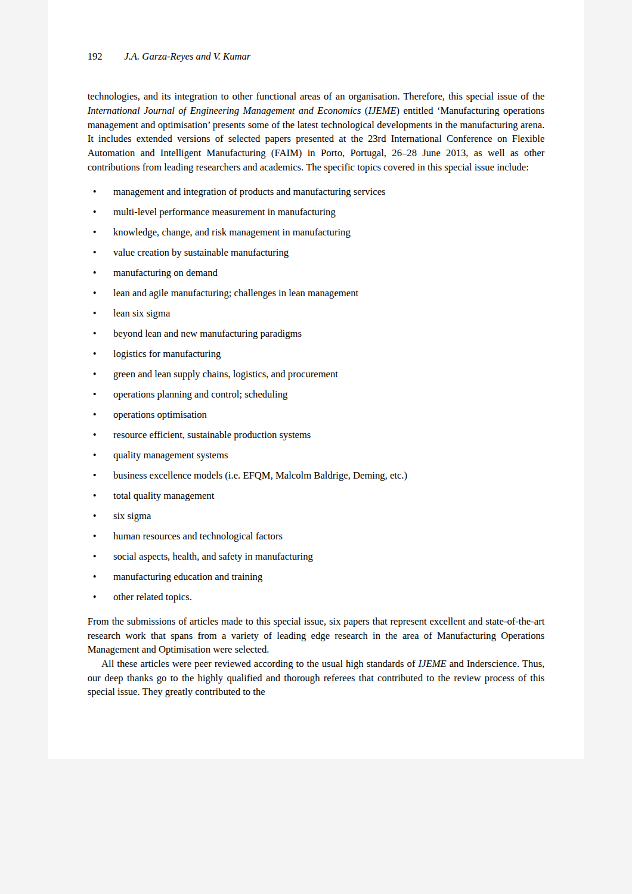192 J.A. Garza-Reyes and V. Kumar
technologies, and its integration to other functional areas of an organisation. Therefore, this special issue of the International Journal of Engineering Management and Economics (IJEME) entitled ‘Manufacturing operations management and optimisation’ presents some of the latest technological developments in the manufacturing arena. It includes extended versions of selected papers presented at the 23rd International Conference on Flexible Automation and Intelligent Manufacturing (FAIM) in Porto, Portugal, 26–28 June 2013, as well as other contributions from leading researchers and academics. The specific topics covered in this special issue include:
management and integration of products and manufacturing services
multi-level performance measurement in manufacturing
knowledge, change, and risk management in manufacturing
value creation by sustainable manufacturing
manufacturing on demand
lean and agile manufacturing; challenges in lean management
lean six sigma
beyond lean and new manufacturing paradigms
logistics for manufacturing
green and lean supply chains, logistics, and procurement
operations planning and control; scheduling
operations optimisation
resource efficient, sustainable production systems
quality management systems
business excellence models (i.e. EFQM, Malcolm Baldrige, Deming, etc.)
total quality management
six sigma
human resources and technological factors
social aspects, health, and safety in manufacturing
manufacturing education and training
other related topics.
From the submissions of articles made to this special issue, six papers that represent excellent and state-of-the-art research work that spans from a variety of leading edge research in the area of Manufacturing Operations Management and Optimisation were selected.
All these articles were peer reviewed according to the usual high standards of IJEME and Inderscience. Thus, our deep thanks go to the highly qualified and thorough referees that contributed to the review process of this special issue. They greatly contributed to the